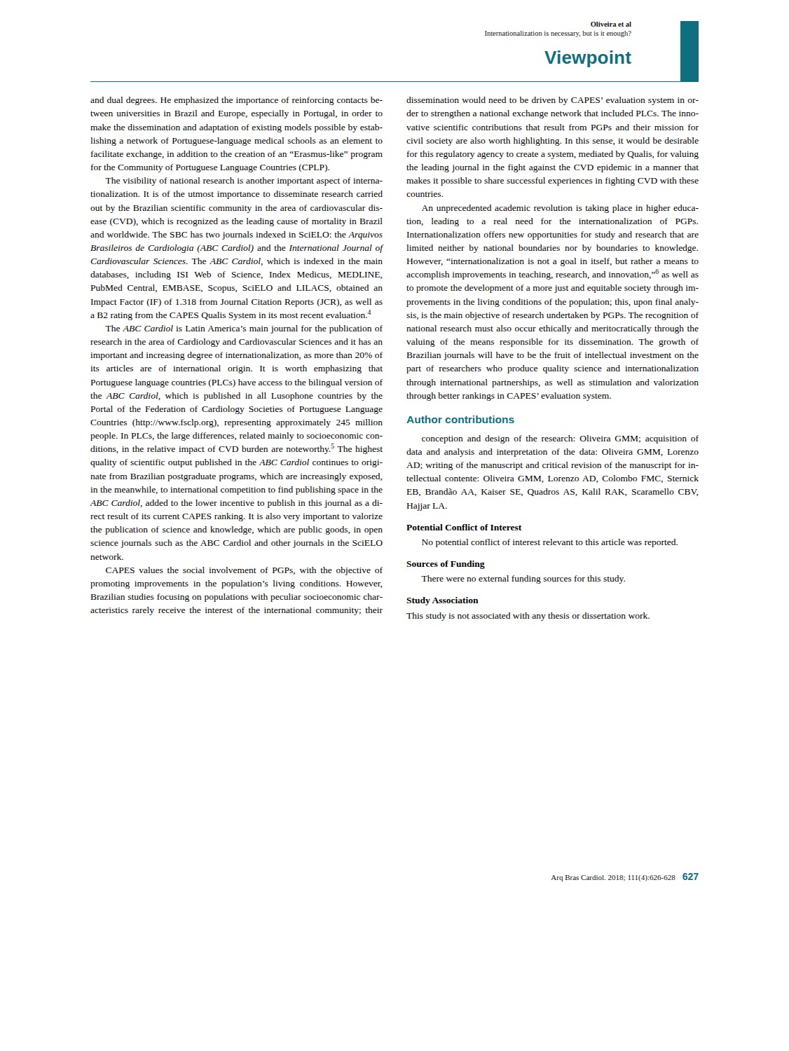Oliveira et al
Internationalization is necessary, but is it enough?
Viewpoint
and dual degrees. He emphasized the importance of reinforcing contacts between universities in Brazil and Europe, especially in Portugal, in order to make the dissemination and adaptation of existing models possible by establishing a network of Portuguese-language medical schools as an element to facilitate exchange, in addition to the creation of an “Erasmus-like” program for the Community of Portuguese Language Countries (CPLP).
The visibility of national research is another important aspect of internationalization. It is of the utmost importance to disseminate research carried out by the Brazilian scientific community in the area of cardiovascular disease (CVD), which is recognized as the leading cause of mortality in Brazil and worldwide. The SBC has two journals indexed in SciELO: the Arquivos Brasileiros de Cardiologia (ABC Cardiol) and the International Journal of Cardiovascular Sciences. The ABC Cardiol, which is indexed in the main databases, including ISI Web of Science, Index Medicus, MEDLINE, PubMed Central, EMBASE, Scopus, SciELO and LILACS, obtained an Impact Factor (IF) of 1.318 from Journal Citation Reports (JCR), as well as a B2 rating from the CAPES Qualis System in its most recent evaluation.4
The ABC Cardiol is Latin America’s main journal for the publication of research in the area of Cardiology and Cardiovascular Sciences and it has an important and increasing degree of internationalization, as more than 20% of its articles are of international origin. It is worth emphasizing that Portuguese language countries (PLCs) have access to the bilingual version of the ABC Cardiol, which is published in all Lusophone countries by the Portal of the Federation of Cardiology Societies of Portuguese Language Countries (http://www.fsclp.org), representing approximately 245 million people. In PLCs, the large differences, related mainly to socioeconomic conditions, in the relative impact of CVD burden are noteworthy.5 The highest quality of scientific output published in the ABC Cardiol continues to originate from Brazilian postgraduate programs, which are increasingly exposed, in the meanwhile, to international competition to find publishing space in the ABC Cardiol, added to the lower incentive to publish in this journal as a direct result of its current CAPES ranking. It is also very important to valorize the publication of science and knowledge, which are public goods, in open science journals such as the ABC Cardiol and other journals in the SciELO network.
CAPES values the social involvement of PGPs, with the objective of promoting improvements in the population’s living conditions. However, Brazilian studies focusing on populations with peculiar socioeconomic characteristics rarely receive the interest of the international community; their dissemination would need to be driven by CAPES’ evaluation system in order to strengthen a national exchange network that included PLCs. The innovative scientific contributions that result from PGPs and their mission for civil society are also worth highlighting. In this sense, it would be desirable for this regulatory agency to create a system, mediated by Qualis, for valuing the leading journal in the fight against the CVD epidemic in a manner that makes it possible to share successful experiences in fighting CVD with these countries.
An unprecedented academic revolution is taking place in higher education, leading to a real need for the internationalization of PGPs. Internationalization offers new opportunities for study and research that are limited neither by national boundaries nor by boundaries to knowledge. However, “internationalization is not a goal in itself, but rather a means to accomplish improvements in teaching, research, and innovation,”6 as well as to promote the development of a more just and equitable society through improvements in the living conditions of the population; this, upon final analysis, is the main objective of research undertaken by PGPs. The recognition of national research must also occur ethically and meritocratically through the valuing of the means responsible for its dissemination. The growth of Brazilian journals will have to be the fruit of intellectual investment on the part of researchers who produce quality science and internationalization through international partnerships, as well as stimulation and valorization through better rankings in CAPES’ evaluation system.
Author contributions
conception and design of the research: Oliveira GMM; acquisition of data and analysis and interpretation of the data: Oliveira GMM, Lorenzo AD; writing of the manuscript and critical revision of the manuscript for intellectual contente: Oliveira GMM, Lorenzo AD, Colombo FMC, Sternick EB, Brandão AA, Kaiser SE, Quadros AS, Kalil RAK, Scaramello CBV, Hajjar LA.
Potential Conflict of Interest
No potential conflict of interest relevant to this article was reported.
Sources of Funding
There were no external funding sources for this study.
Study Association
This study is not associated with any thesis or dissertation work.
Arq Bras Cardiol. 2018; 111(4):626-628
627